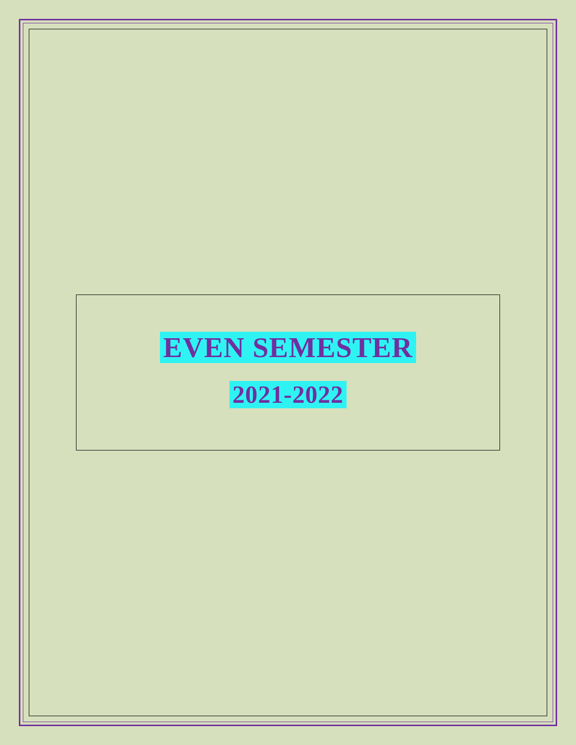EVEN SEMESTER
2021-2022